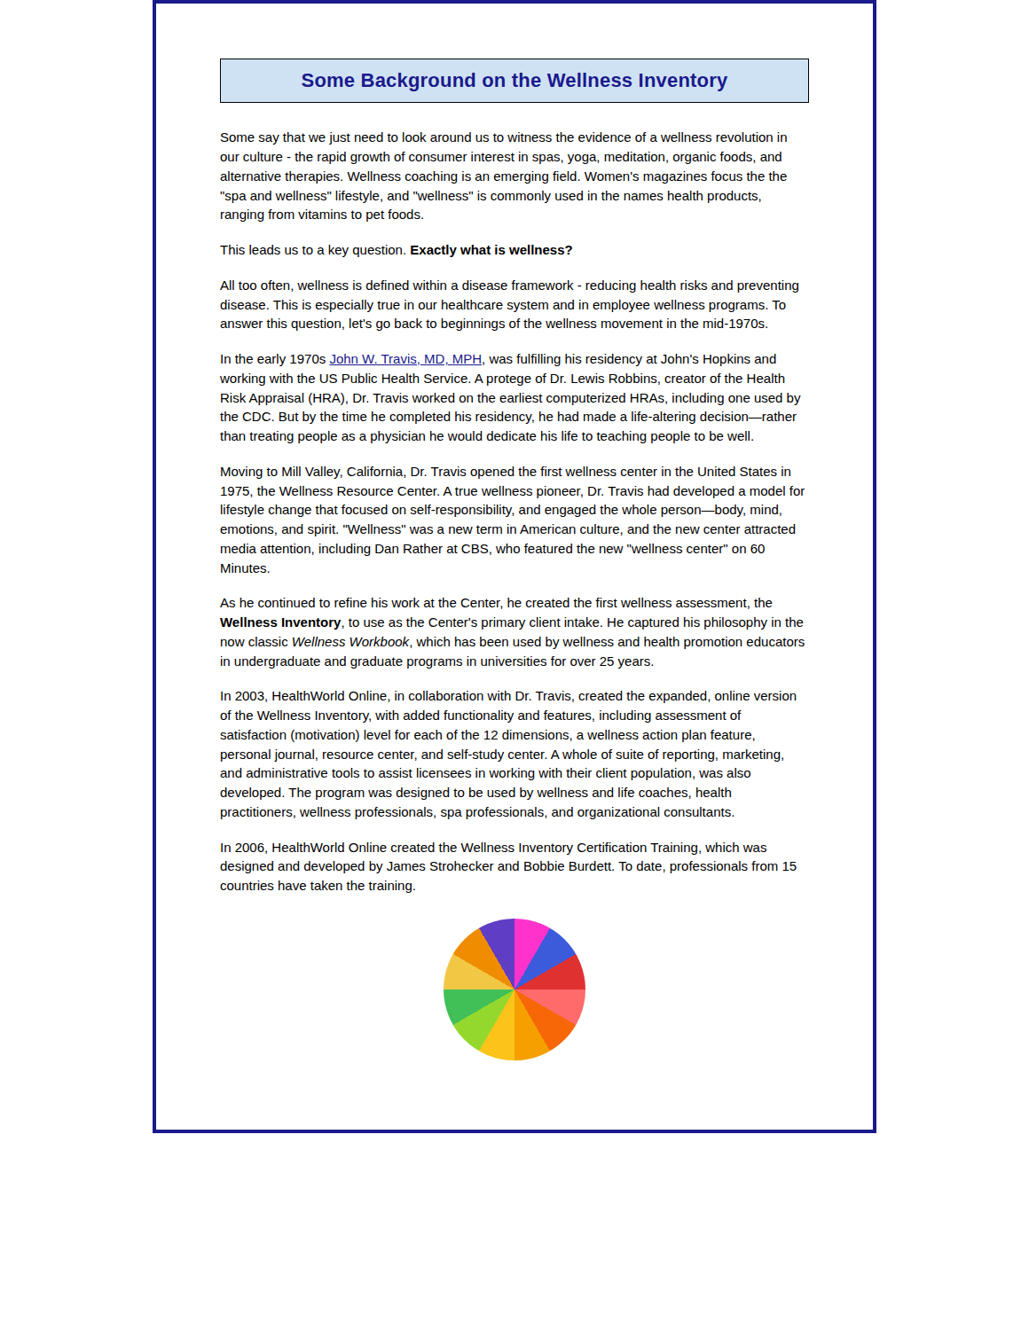Some Background on the Wellness Inventory
Some say that we just need to look around us to witness the evidence of a wellness revolution in our culture - the rapid growth of consumer interest in spas, yoga, meditation, organic foods, and alternative therapies. Wellness coaching is an emerging field. Women's magazines focus the the "spa and wellness" lifestyle, and "wellness" is commonly used in the names health products, ranging from vitamins to pet foods.
This leads us to a key question. Exactly what is wellness?
All too often, wellness is defined within a disease framework - reducing health risks and preventing disease. This is especially true in our healthcare system and in employee wellness programs. To answer this question, let's go back to beginnings of the wellness movement in the mid-1970s.
In the early 1970s John W. Travis, MD, MPH, was fulfilling his residency at John's Hopkins and working with the US Public Health Service. A protege of Dr. Lewis Robbins, creator of the Health Risk Appraisal (HRA), Dr. Travis worked on the earliest computerized HRAs, including one used by the CDC. But by the time he completed his residency, he had made a life-altering decision—rather than treating people as a physician he would dedicate his life to teaching people to be well.
Moving to Mill Valley, California, Dr. Travis opened the first wellness center in the United States in 1975, the Wellness Resource Center. A true wellness pioneer, Dr. Travis had developed a model for lifestyle change that focused on self-responsibility, and engaged the whole person—body, mind, emotions, and spirit. "Wellness" was a new term in American culture, and the new center attracted media attention, including Dan Rather at CBS, who featured the new "wellness center" on 60 Minutes.
As he continued to refine his work at the Center, he created the first wellness assessment, the Wellness Inventory, to use as the Center's primary client intake. He captured his philosophy in the now classic Wellness Workbook, which has been used by wellness and health promotion educators in undergraduate and graduate programs in universities for over 25 years.
In 2003, HealthWorld Online, in collaboration with Dr. Travis, created the expanded, online version of the Wellness Inventory, with added functionality and features, including assessment of satisfaction (motivation) level for each of the 12 dimensions, a wellness action plan feature, personal journal, resource center, and self-study center. A whole of suite of reporting, marketing, and administrative tools to assist licensees in working with their client population, was also developed. The program was designed to be used by wellness and life coaches, health practitioners, wellness professionals, spa professionals, and organizational consultants.
In 2006, HealthWorld Online created the Wellness Inventory Certification Training, which was designed and developed by James Strohecker and Bobbie Burdett. To date, professionals from 15 countries have taken the training.